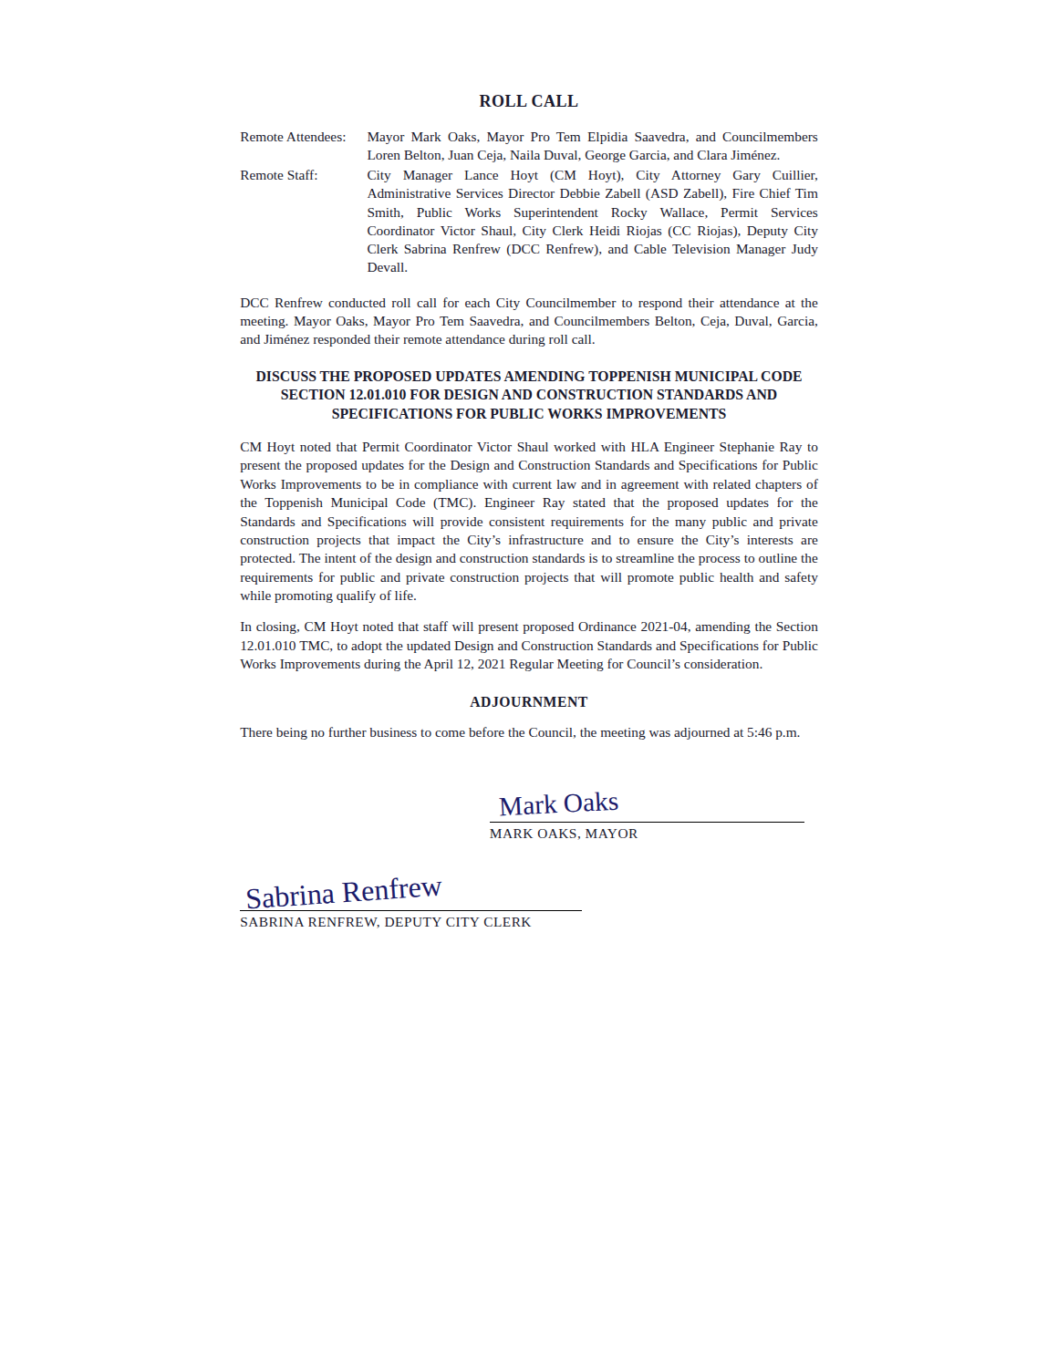ROLL CALL
| Remote Attendees: | Mayor Mark Oaks, Mayor Pro Tem Elpidia Saavedra, and Councilmembers Loren Belton, Juan Ceja, Naila Duval, George Garcia, and Clara Jiménez. |
| Remote Staff: | City Manager Lance Hoyt (CM Hoyt), City Attorney Gary Cuillier, Administrative Services Director Debbie Zabell (ASD Zabell), Fire Chief Tim Smith, Public Works Superintendent Rocky Wallace, Permit Services Coordinator Victor Shaul, City Clerk Heidi Riojas (CC Riojas), Deputy City Clerk Sabrina Renfrew (DCC Renfrew), and Cable Television Manager Judy Devall. |
DCC Renfrew conducted roll call for each City Councilmember to respond their attendance at the meeting. Mayor Oaks, Mayor Pro Tem Saavedra, and Councilmembers Belton, Ceja, Duval, Garcia, and Jiménez responded their remote attendance during roll call.
Discuss the Proposed Updates Amending Toppenish Municipal Code Section 12.01.010 for Design and Construction Standards and Specifications for Public Works Improvements
CM Hoyt noted that Permit Coordinator Victor Shaul worked with HLA Engineer Stephanie Ray to present the proposed updates for the Design and Construction Standards and Specifications for Public Works Improvements to be in compliance with current law and in agreement with related chapters of the Toppenish Municipal Code (TMC). Engineer Ray stated that the proposed updates for the Standards and Specifications will provide consistent requirements for the many public and private construction projects that impact the City’s infrastructure and to ensure the City’s interests are protected. The intent of the design and construction standards is to streamline the process to outline the requirements for public and private construction projects that will promote public health and safety while promoting qualify of life.
In closing, CM Hoyt noted that staff will present proposed Ordinance 2021-04, amending the Section 12.01.010 TMC, to adopt the updated Design and Construction Standards and Specifications for Public Works Improvements during the April 12, 2021 Regular Meeting for Council’s consideration.
ADJOURNMENT
There being no further business to come before the Council, the meeting was adjourned at 5:46 p.m.
Mark Oaks
MARK OAKS, MAYOR
Sabrina Renfrew
SABRINA RENFREW, DEPUTY CITY CLERK